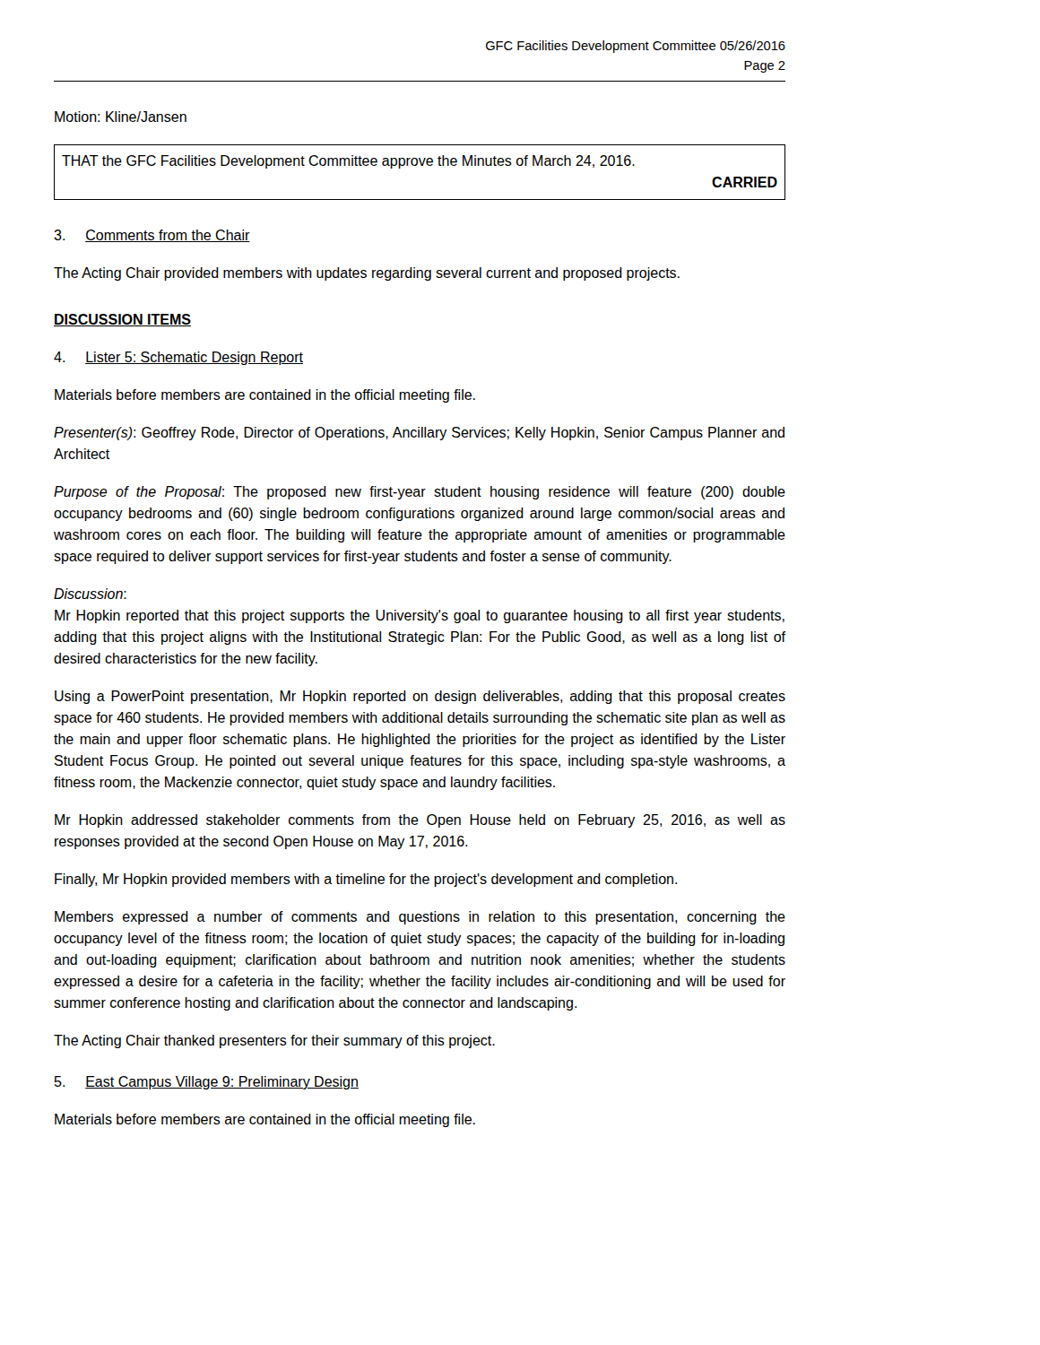GFC Facilities Development Committee 05/26/2016 Page 2
Motion: Kline/Jansen
THAT the GFC Facilities Development Committee approve the Minutes of March 24, 2016.
CARRIED
3. Comments from the Chair
The Acting Chair provided members with updates regarding several current and proposed projects.
DISCUSSION ITEMS
4. Lister 5: Schematic Design Report
Materials before members are contained in the official meeting file.
Presenter(s): Geoffrey Rode, Director of Operations, Ancillary Services; Kelly Hopkin, Senior Campus Planner and Architect
Purpose of the Proposal: The proposed new first-year student housing residence will feature (200) double occupancy bedrooms and (60) single bedroom configurations organized around large common/social areas and washroom cores on each floor. The building will feature the appropriate amount of amenities or programmable space required to deliver support services for first-year students and foster a sense of community.
Discussion:
Mr Hopkin reported that this project supports the University's goal to guarantee housing to all first year students, adding that this project aligns with the Institutional Strategic Plan: For the Public Good, as well as a long list of desired characteristics for the new facility.
Using a PowerPoint presentation, Mr Hopkin reported on design deliverables, adding that this proposal creates space for 460 students. He provided members with additional details surrounding the schematic site plan as well as the main and upper floor schematic plans. He highlighted the priorities for the project as identified by the Lister Student Focus Group. He pointed out several unique features for this space, including spa-style washrooms, a fitness room, the Mackenzie connector, quiet study space and laundry facilities.
Mr Hopkin addressed stakeholder comments from the Open House held on February 25, 2016, as well as responses provided at the second Open House on May 17, 2016.
Finally, Mr Hopkin provided members with a timeline for the project's development and completion.
Members expressed a number of comments and questions in relation to this presentation, concerning the occupancy level of the fitness room; the location of quiet study spaces; the capacity of the building for in-loading and out-loading equipment; clarification about bathroom and nutrition nook amenities; whether the students expressed a desire for a cafeteria in the facility; whether the facility includes air-conditioning and will be used for summer conference hosting and clarification about the connector and landscaping.
The Acting Chair thanked presenters for their summary of this project.
5. East Campus Village 9: Preliminary Design
Materials before members are contained in the official meeting file.